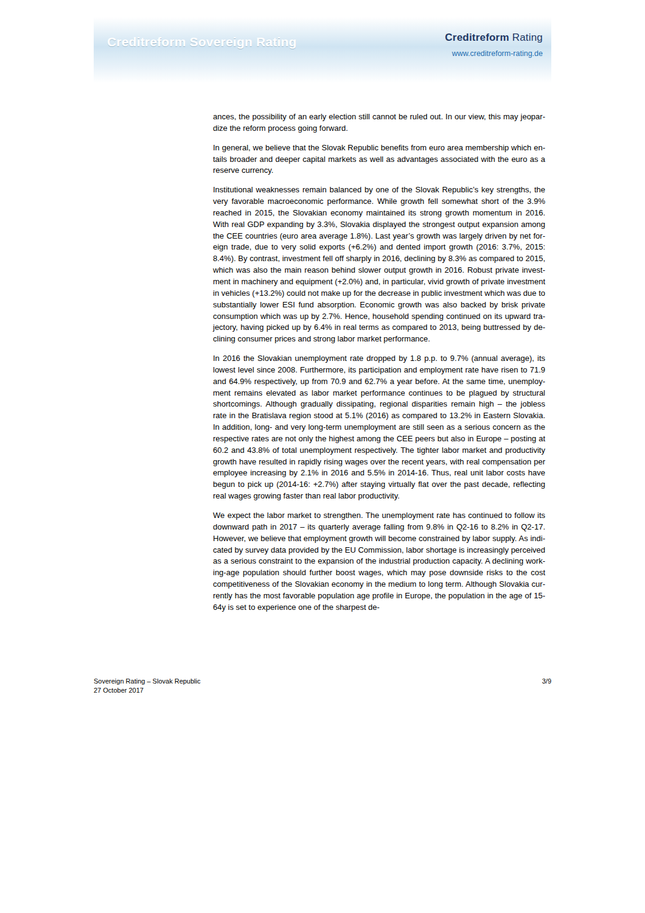Creditreform Sovereign Rating
Creditreform Rating
www.creditreform-rating.de
ances, the possibility of an early election still cannot be ruled out. In our view, this may jeopardize the reform process going forward.
In general, we believe that the Slovak Republic benefits from euro area membership which entails broader and deeper capital markets as well as advantages associated with the euro as a reserve currency.
Institutional weaknesses remain balanced by one of the Slovak Republic’s key strengths, the very favorable macroeconomic performance. While growth fell somewhat short of the 3.9% reached in 2015, the Slovakian economy maintained its strong growth momentum in 2016. With real GDP expanding by 3.3%, Slovakia displayed the strongest output expansion among the CEE countries (euro area average 1.8%). Last year’s growth was largely driven by net foreign trade, due to very solid exports (+6.2%) and dented import growth (2016: 3.7%, 2015: 8.4%). By contrast, investment fell off sharply in 2016, declining by 8.3% as compared to 2015, which was also the main reason behind slower output growth in 2016. Robust private investment in machinery and equipment (+2.0%) and, in particular, vivid growth of private investment in vehicles (+13.2%) could not make up for the decrease in public investment which was due to substantially lower ESI fund absorption. Economic growth was also backed by brisk private consumption which was up by 2.7%. Hence, household spending continued on its upward trajectory, having picked up by 6.4% in real terms as compared to 2013, being buttressed by declining consumer prices and strong labor market performance.
In 2016 the Slovakian unemployment rate dropped by 1.8 p.p. to 9.7% (annual average), its lowest level since 2008. Furthermore, its participation and employment rate have risen to 71.9 and 64.9% respectively, up from 70.9 and 62.7% a year before. At the same time, unemployment remains elevated as labor market performance continues to be plagued by structural shortcomings. Although gradually dissipating, regional disparities remain high – the jobless rate in the Bratislava region stood at 5.1% (2016) as compared to 13.2% in Eastern Slovakia. In addition, long- and very long-term unemployment are still seen as a serious concern as the respective rates are not only the highest among the CEE peers but also in Europe – posting at 60.2 and 43.8% of total unemployment respectively. The tighter labor market and productivity growth have resulted in rapidly rising wages over the recent years, with real compensation per employee increasing by 2.1% in 2016 and 5.5% in 2014-16. Thus, real unit labor costs have begun to pick up (2014-16: +2.7%) after staying virtually flat over the past decade, reflecting real wages growing faster than real labor productivity.
We expect the labor market to strengthen. The unemployment rate has continued to follow its downward path in 2017 – its quarterly average falling from 9.8% in Q2-16 to 8.2% in Q2-17. However, we believe that employment growth will become constrained by labor supply. As indicated by survey data provided by the EU Commission, labor shortage is increasingly perceived as a serious constraint to the expansion of the industrial production capacity. A declining working-age population should further boost wages, which may pose downside risks to the cost competitiveness of the Slovakian economy in the medium to long term. Although Slovakia currently has the most favorable population age profile in Europe, the population in the age of 15-64y is set to experience one of the sharpest de-
Sovereign Rating – Slovak Republic
27 October 2017
3/9